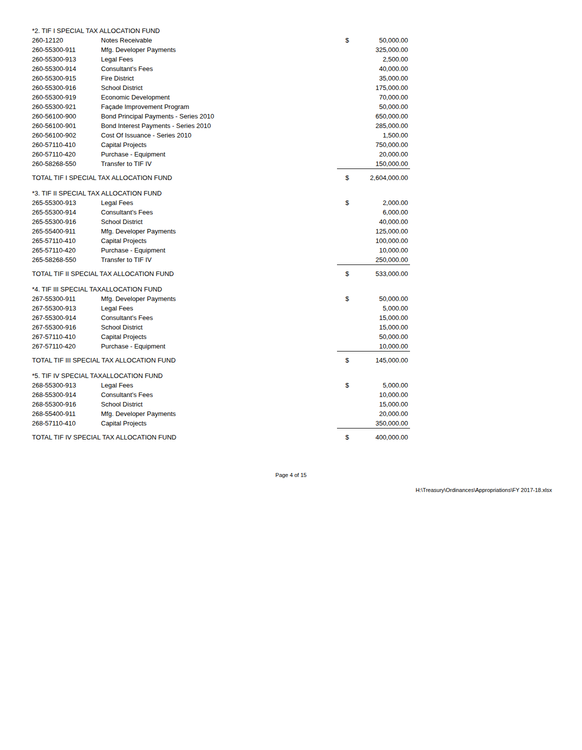| *2. TIF I SPECIAL TAX ALLOCATION FUND |
| 260-12120 | Notes Receivable | $ | 50,000.00 |
| 260-55300-911 | Mfg. Developer Payments | | 325,000.00 |
| 260-55300-913 | Legal Fees | | 2,500.00 |
| 260-55300-914 | Consultant's Fees | | 40,000.00 |
| 260-55300-915 | Fire District | | 35,000.00 |
| 260-55300-916 | School District | | 175,000.00 |
| 260-55300-919 | Economic Development | | 70,000.00 |
| 260-55300-921 | Façade Improvement Program | | 50,000.00 |
| 260-56100-900 | Bond Principal Payments - Series 2010 | | 650,000.00 |
| 260-56100-901 | Bond Interest Payments - Series 2010 | | 285,000.00 |
| 260-56100-902 | Cost Of Issuance - Series 2010 | | 1,500.00 |
| 260-57110-410 | Capital Projects | | 750,000.00 |
| 260-57110-420 | Purchase - Equipment | | 20,000.00 |
| 260-58268-550 | Transfer to TIF IV | | 150,000.00 |
| TOTAL TIF I SPECIAL TAX ALLOCATION FUND | $ | 2,604,000.00 |
| *3. TIF II SPECIAL TAX ALLOCATION FUND |
| 265-55300-913 | Legal Fees | $ | 2,000.00 |
| 265-55300-914 | Consultant's Fees | | 6,000.00 |
| 265-55300-916 | School District | | 40,000.00 |
| 265-55400-911 | Mfg. Developer Payments | | 125,000.00 |
| 265-57110-410 | Capital Projects | | 100,000.00 |
| 265-57110-420 | Purchase - Equipment | | 10,000.00 |
| 265-58268-550 | Transfer to TIF IV | | 250,000.00 |
| TOTAL TIF II SPECIAL TAX ALLOCATION FUND | $ | 533,000.00 |
| *4. TIF III SPECIAL TAXALLOCATION FUND |
| 267-55300-911 | Mfg. Developer Payments | $ | 50,000.00 |
| 267-55300-913 | Legal Fees | | 5,000.00 |
| 267-55300-914 | Consultant's Fees | | 15,000.00 |
| 267-55300-916 | School District | | 15,000.00 |
| 267-57110-410 | Capital Projects | | 50,000.00 |
| 267-57110-420 | Purchase - Equipment | | 10,000.00 |
| TOTAL TIF III SPECIAL TAX ALLOCATION FUND | $ | 145,000.00 |
| *5. TIF IV SPECIAL TAXALLOCATION FUND |
| 268-55300-913 | Legal Fees | $ | 5,000.00 |
| 268-55300-914 | Consultant's Fees | | 10,000.00 |
| 268-55300-916 | School District | | 15,000.00 |
| 268-55400-911 | Mfg. Developer Payments | | 20,000.00 |
| 268-57110-410 | Capital Projects | | 350,000.00 |
| TOTAL TIF IV SPECIAL TAX ALLOCATION FUND | $ | 400,000.00 |
Page 4 of 15
H:\Treasury\Ordinances\Appropriations\FY 2017-18.xlsx